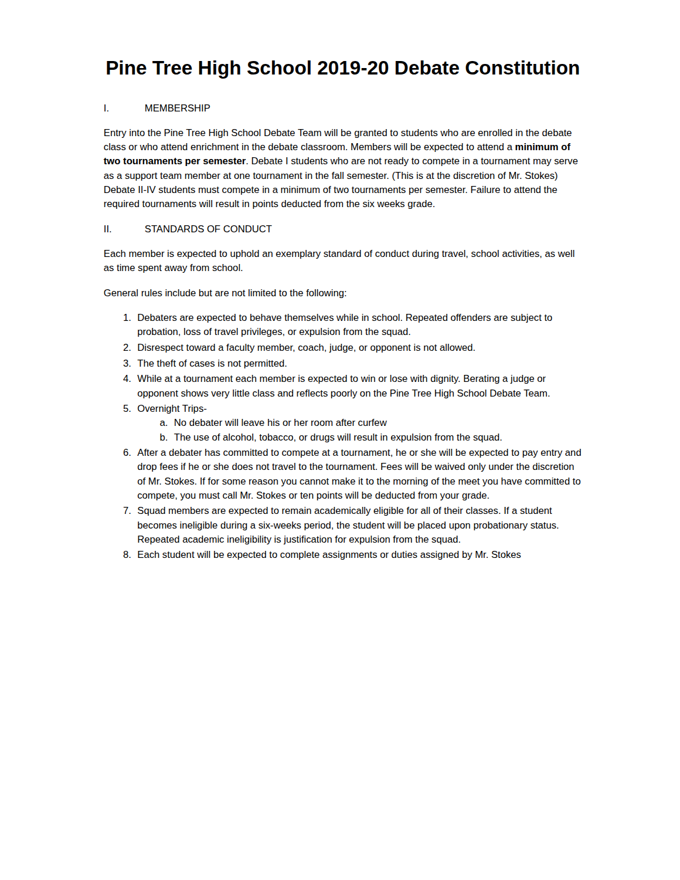Pine Tree High School 2019-20 Debate Constitution
I. MEMBERSHIP
Entry into the Pine Tree High School Debate Team will be granted to students who are enrolled in the debate class or who attend enrichment in the debate classroom. Members will be expected to attend a minimum of two tournaments per semester. Debate I students who are not ready to compete in a tournament may serve as a support team member at one tournament in the fall semester. (This is at the discretion of Mr. Stokes) Debate II-IV students must compete in a minimum of two tournaments per semester. Failure to attend the required tournaments will result in points deducted from the six weeks grade.
II. STANDARDS OF CONDUCT
Each member is expected to uphold an exemplary standard of conduct during travel, school activities, as well as time spent away from school.
General rules include but are not limited to the following:
Debaters are expected to behave themselves while in school. Repeated offenders are subject to probation, loss of travel privileges, or expulsion from the squad.
Disrespect toward a faculty member, coach, judge, or opponent is not allowed.
The theft of cases is not permitted.
While at a tournament each member is expected to win or lose with dignity. Berating a judge or opponent shows very little class and reflects poorly on the Pine Tree High School Debate Team.
Overnight Trips-
No debater will leave his or her room after curfew
The use of alcohol, tobacco, or drugs will result in expulsion from the squad.
After a debater has committed to compete at a tournament, he or she will be expected to pay entry and drop fees if he or she does not travel to the tournament. Fees will be waived only under the discretion of Mr. Stokes. If for some reason you cannot make it to the morning of the meet you have committed to compete, you must call Mr. Stokes or ten points will be deducted from your grade.
Squad members are expected to remain academically eligible for all of their classes. If a student becomes ineligible during a six-weeks period, the student will be placed upon probationary status. Repeated academic ineligibility is justification for expulsion from the squad.
Each student will be expected to complete assignments or duties assigned by Mr. Stokes